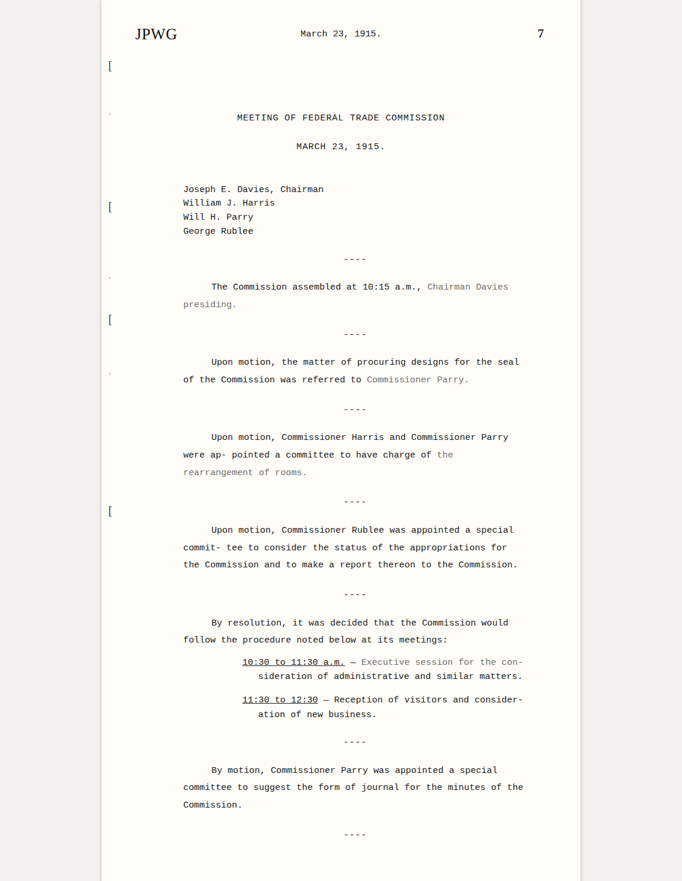JPWG
March 23, 1915.
7
[
·
[
·
[
·
[
MEETING OF FEDERAL TRADE COMMISSION
MARCH 23, 1915.
Joseph E. Davies, Chairman
William J. Harris
Will H. Parry
George Rublee
The Commission assembled at 10:15 a.m., Chairman Davies presiding.
Upon motion, the matter of procuring designs for the seal of the Commission was referred to Commissioner Parry.
Upon motion, Commissioner Harris and Commissioner Parry were ap- pointed a committee to have charge of the rearrangement of rooms.
Upon motion, Commissioner Rublee was appointed a special commit- tee to consider the status of the appropriations for the Commission and to make a report thereon to the Commission.
By resolution, it was decided that the Commission would follow the procedure noted below at its meetings:
10:30 to 11:30 a.m. — Executive session for the con- sideration of administrative and similar matters.
11:30 to 12:30 — Reception of visitors and consider- ation of new business.
By motion, Commissioner Parry was appointed a special committee to suggest the form of journal for the minutes of the Commission.